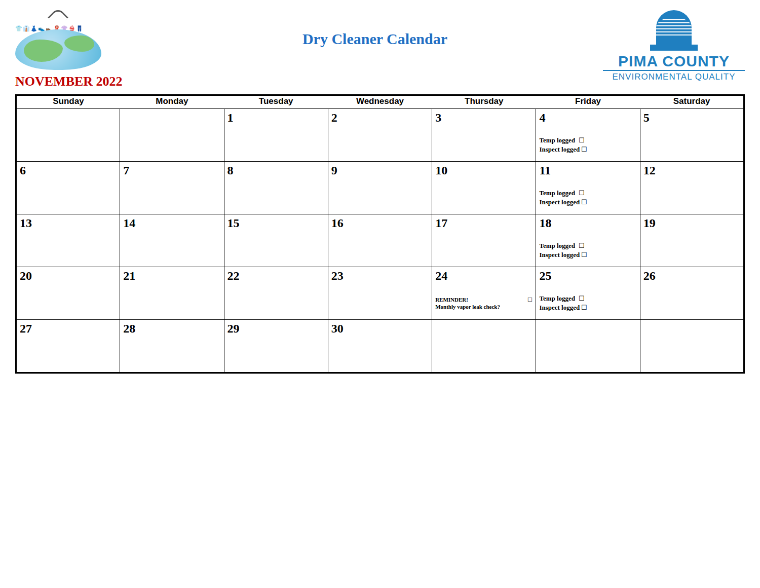👕👔👗👟👞🧣👚👙👖
NOVEMBER 2022
Dry Cleaner Calendar
PIMA COUNTY
ENVIRONMENTAL QUALITY
| Sunday | Monday | Tuesday | Wednesday | Thursday | Friday | Saturday |
| --- | --- | --- | --- | --- | --- | --- |
| | | 1 | 2 | 3 | 4 Temp logged ☐ Inspect logged ☐ | 5 |
| 6 | 7 | 8 | 9 | 10 | 11 Temp logged ☐ Inspect logged ☐ | 12 |
| 13 | 14 | 15 | 16 | 17 | 18 Temp logged ☐ Inspect logged ☐ | 19 |
| 20 | 21 | 22 | 23 | 24 ☐ REMINDER! Monthly vapor leak check? | 25 Temp logged ☐ Inspect logged ☐ | 26 |
| 27 | 28 | 29 | 30 | | | |